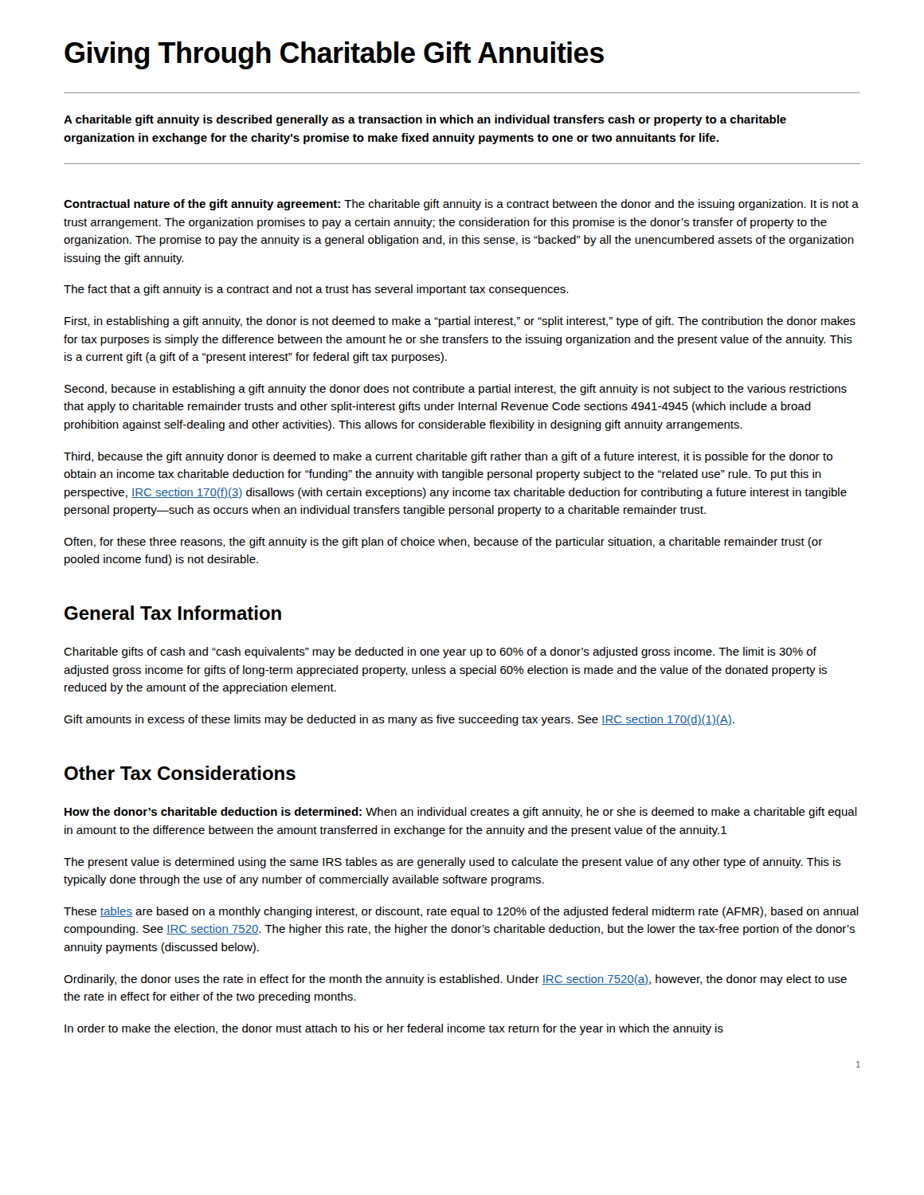Giving Through Charitable Gift Annuities
A charitable gift annuity is described generally as a transaction in which an individual transfers cash or property to a charitable organization in exchange for the charity's promise to make fixed annuity payments to one or two annuitants for life.
Contractual nature of the gift annuity agreement: The charitable gift annuity is a contract between the donor and the issuing organization. It is not a trust arrangement. The organization promises to pay a certain annuity; the consideration for this promise is the donor’s transfer of property to the organization. The promise to pay the annuity is a general obligation and, in this sense, is “backed” by all the unencumbered assets of the organization issuing the gift annuity.
The fact that a gift annuity is a contract and not a trust has several important tax consequences.
First, in establishing a gift annuity, the donor is not deemed to make a “partial interest,” or “split interest,” type of gift. The contribution the donor makes for tax purposes is simply the difference between the amount he or she transfers to the issuing organization and the present value of the annuity. This is a current gift (a gift of a “present interest” for federal gift tax purposes).
Second, because in establishing a gift annuity the donor does not contribute a partial interest, the gift annuity is not subject to the various restrictions that apply to charitable remainder trusts and other split-interest gifts under Internal Revenue Code sections 4941-4945 (which include a broad prohibition against self-dealing and other activities). This allows for considerable flexibility in designing gift annuity arrangements.
Third, because the gift annuity donor is deemed to make a current charitable gift rather than a gift of a future interest, it is possible for the donor to obtain an income tax charitable deduction for “funding” the annuity with tangible personal property subject to the “related use” rule. To put this in perspective, IRC section 170(f)(3) disallows (with certain exceptions) any income tax charitable deduction for contributing a future interest in tangible personal property—such as occurs when an individual transfers tangible personal property to a charitable remainder trust.
Often, for these three reasons, the gift annuity is the gift plan of choice when, because of the particular situation, a charitable remainder trust (or pooled income fund) is not desirable.
General Tax Information
Charitable gifts of cash and “cash equivalents” may be deducted in one year up to 60% of a donor’s adjusted gross income. The limit is 30% of adjusted gross income for gifts of long-term appreciated property, unless a special 60% election is made and the value of the donated property is reduced by the amount of the appreciation element.
Gift amounts in excess of these limits may be deducted in as many as five succeeding tax years. See IRC section 170(d)(1)(A).
Other Tax Considerations
How the donor’s charitable deduction is determined: When an individual creates a gift annuity, he or she is deemed to make a charitable gift equal in amount to the difference between the amount transferred in exchange for the annuity and the present value of the annuity.1
The present value is determined using the same IRS tables as are generally used to calculate the present value of any other type of annuity. This is typically done through the use of any number of commercially available software programs.
These tables are based on a monthly changing interest, or discount, rate equal to 120% of the adjusted federal midterm rate (AFMR), based on annual compounding. See IRC section 7520. The higher this rate, the higher the donor’s charitable deduction, but the lower the tax-free portion of the donor’s annuity payments (discussed below).
Ordinarily, the donor uses the rate in effect for the month the annuity is established. Under IRC section 7520(a), however, the donor may elect to use the rate in effect for either of the two preceding months.
In order to make the election, the donor must attach to his or her federal income tax return for the year in which the annuity is
1